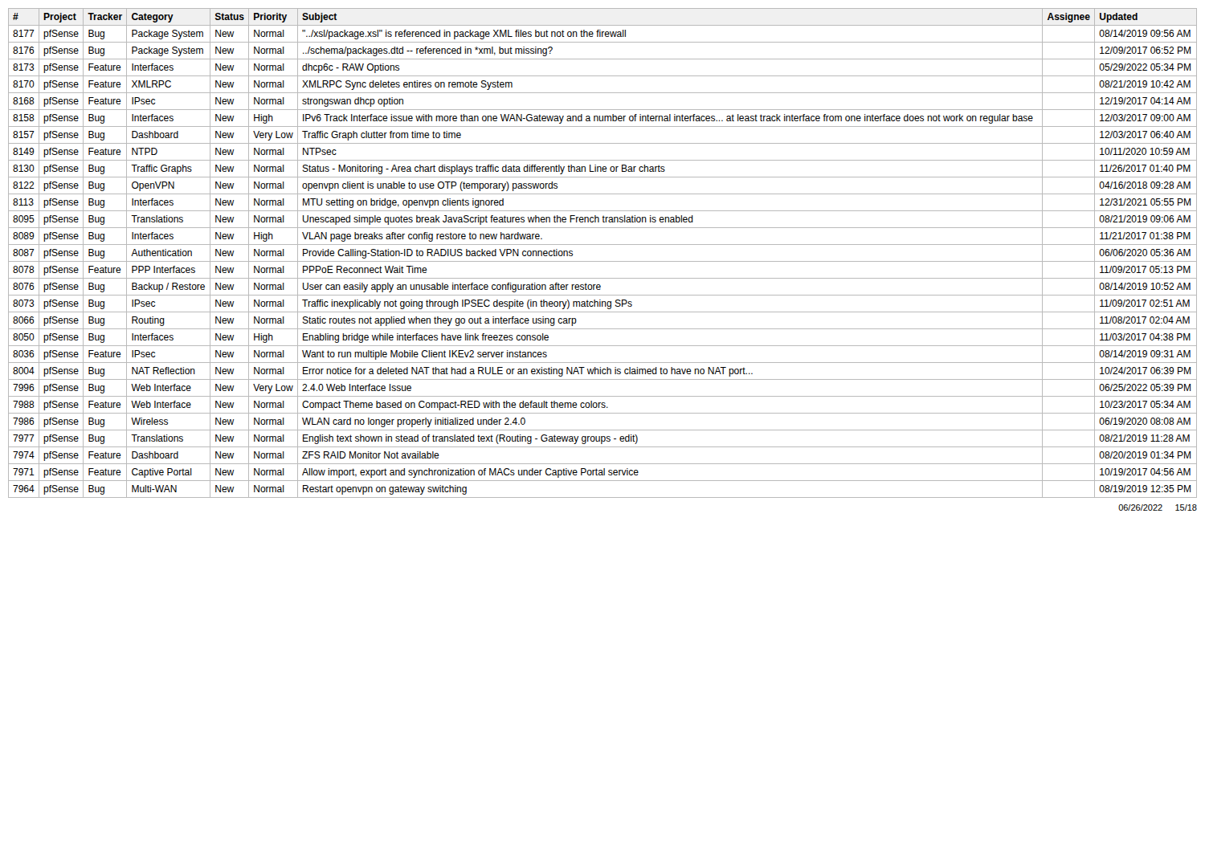| # | Project | Tracker | Category | Status | Priority | Subject | Assignee | Updated |
| --- | --- | --- | --- | --- | --- | --- | --- | --- |
| 8177 | pfSense | Bug | Package System | New | Normal | "../xsl/package.xsl" is referenced in package XML files but not on the firewall | | 08/14/2019 09:56 AM |
| 8176 | pfSense | Bug | Package System | New | Normal | ../schema/packages.dtd -- referenced in *xml, but missing? | | 12/09/2017 06:52 PM |
| 8173 | pfSense | Feature | Interfaces | New | Normal | dhcp6c - RAW Options | | 05/29/2022 05:34 PM |
| 8170 | pfSense | Feature | XMLRPC | New | Normal | XMLRPC Sync deletes entires on remote System | | 08/21/2019 10:42 AM |
| 8168 | pfSense | Feature | IPsec | New | Normal | strongswan dhcp option | | 12/19/2017 04:14 AM |
| 8158 | pfSense | Bug | Interfaces | New | High | IPv6 Track Interface issue with more than one WAN-Gateway and a number of internal interfaces... at least track interface from one interface does not work on regular base | | 12/03/2017 09:00 AM |
| 8157 | pfSense | Bug | Dashboard | New | Very Low | Traffic Graph clutter from time to time | | 12/03/2017 06:40 AM |
| 8149 | pfSense | Feature | NTPD | New | Normal | NTPsec | | 10/11/2020 10:59 AM |
| 8130 | pfSense | Bug | Traffic Graphs | New | Normal | Status - Monitoring - Area chart displays traffic data differently than Line or Bar charts | | 11/26/2017 01:40 PM |
| 8122 | pfSense | Bug | OpenVPN | New | Normal | openvpn client is unable to use OTP (temporary) passwords | | 04/16/2018 09:28 AM |
| 8113 | pfSense | Bug | Interfaces | New | Normal | MTU setting on bridge, openvpn clients ignored | | 12/31/2021 05:55 PM |
| 8095 | pfSense | Bug | Translations | New | Normal | Unescaped simple quotes break JavaScript features when the French translation is enabled | | 08/21/2019 09:06 AM |
| 8089 | pfSense | Bug | Interfaces | New | High | VLAN page breaks after config restore to new hardware. | | 11/21/2017 01:38 PM |
| 8087 | pfSense | Bug | Authentication | New | Normal | Provide Calling-Station-ID to RADIUS backed VPN connections | | 06/06/2020 05:36 AM |
| 8078 | pfSense | Feature | PPP Interfaces | New | Normal | PPPoE Reconnect Wait Time | | 11/09/2017 05:13 PM |
| 8076 | pfSense | Bug | Backup / Restore | New | Normal | User can easily apply an unusable interface configuration after restore | | 08/14/2019 10:52 AM |
| 8073 | pfSense | Bug | IPsec | New | Normal | Traffic inexplicably not going through IPSEC despite (in theory) matching SPs | | 11/09/2017 02:51 AM |
| 8066 | pfSense | Bug | Routing | New | Normal | Static routes not applied when they go out a interface using carp | | 11/08/2017 02:04 AM |
| 8050 | pfSense | Bug | Interfaces | New | High | Enabling bridge while interfaces have link freezes console | | 11/03/2017 04:38 PM |
| 8036 | pfSense | Feature | IPsec | New | Normal | Want to run multiple Mobile Client IKEv2 server instances | | 08/14/2019 09:31 AM |
| 8004 | pfSense | Bug | NAT Reflection | New | Normal | Error notice for a deleted NAT that had a RULE or an existing NAT which is claimed to have no NAT port... | | 10/24/2017 06:39 PM |
| 7996 | pfSense | Bug | Web Interface | New | Very Low | 2.4.0 Web Interface Issue | | 06/25/2022 05:39 PM |
| 7988 | pfSense | Feature | Web Interface | New | Normal | Compact Theme based on Compact-RED with the default theme colors. | | 10/23/2017 05:34 AM |
| 7986 | pfSense | Bug | Wireless | New | Normal | WLAN card no longer properly initialized under 2.4.0 | | 06/19/2020 08:08 AM |
| 7977 | pfSense | Bug | Translations | New | Normal | English text shown in stead of translated text (Routing - Gateway groups - edit) | | 08/21/2019 11:28 AM |
| 7974 | pfSense | Feature | Dashboard | New | Normal | ZFS RAID Monitor Not available | | 08/20/2019 01:34 PM |
| 7971 | pfSense | Feature | Captive Portal | New | Normal | Allow import, export and synchronization of MACs under Captive Portal service | | 10/19/2017 04:56 AM |
| 7964 | pfSense | Bug | Multi-WAN | New | Normal | Restart openvpn on gateway switching | | 08/19/2019 12:35 PM |
06/26/2022 15/18